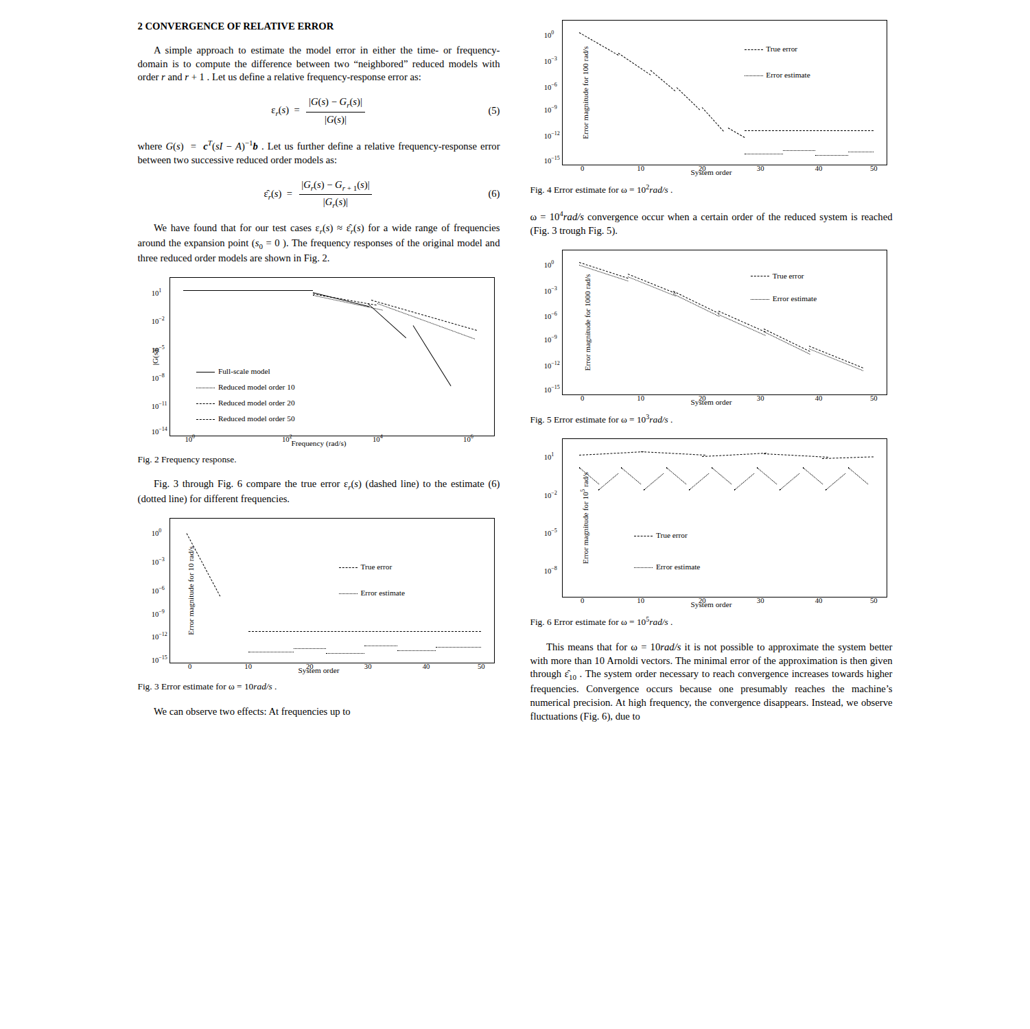2 CONVERGENCE OF RELATIVE ERROR
A simple approach to estimate the model error in either the time- or frequency-domain is to compute the difference between two “neighbored” reduced models with order r and r + 1 . Let us define a relative frequency-response error as:
εr(s) = |G(s) − Gr(s)| |G(s)| (5)
where G(s) = cT(sI − A)−1b . Let us further define a relative frequency-response error between two successive reduced order models as:
ε̂r(s) = |Gr(s) − Gr + 1(s)| |Gr(s)| (6)
We have found that for our test cases εr(s) ≈ ε̂r(s) for a wide range of frequencies around the expansion point (s0 = 0 ). The frequency responses of the original model and three reduced order models are shown in Fig. 2.
|G(s)| 101 10−2 10−5 10−8 10−11 10−14 100 102 104 106 Full-scale model Reduced model order 10 Reduced model order 20 Reduced model order 50
Frequency (rad/s)
Fig. 2 Frequency response.
Fig. 3 through Fig. 6 compare the true error εr(s) (dashed line) to the estimate (6) (dotted line) for different frequencies.
Error magnitude for 10 rad/s 100 10−3 10−6 10−9 10−12 10−15 0 10 20 30 40 50 True error Error estimate
System order
Fig. 3 Error estimate for ω = 10rad/s .
We can observe two effects: At frequencies up to
Error magnitude for 100 rad/s 100 10−3 10−6 10−9 10−12 10−15 0 10 20 30 40 50 True error Error estimate
System order
Fig. 4 Error estimate for ω = 102rad/s .
ω = 104rad/s convergence occur when a certain order of the reduced system is reached (Fig. 3 trough Fig. 5).
Error magnitude for 1000 rad/s 100 10−3 10−6 10−9 10−12 10−15 0 10 20 30 40 50 True error Error estimate
System order
Fig. 5 Error estimate for ω = 103rad/s .
Error magnitude for 105 rad/s 101 10−2 10−5 10−8 0 10 20 30 40 50 True error Error estimate
System order
Fig. 6 Error estimate for ω = 105rad/s .
This means that for ω = 10rad/s it is not possible to approximate the system better with more than 10 Arnoldi vectors. The minimal error of the approximation is then given through ε̂10 . The system order necessary to reach convergence increases towards higher frequencies. Convergence occurs because one presumably reaches the machine’s numerical precision. At high frequency, the convergence disappears. Instead, we observe fluctuations (Fig. 6), due to